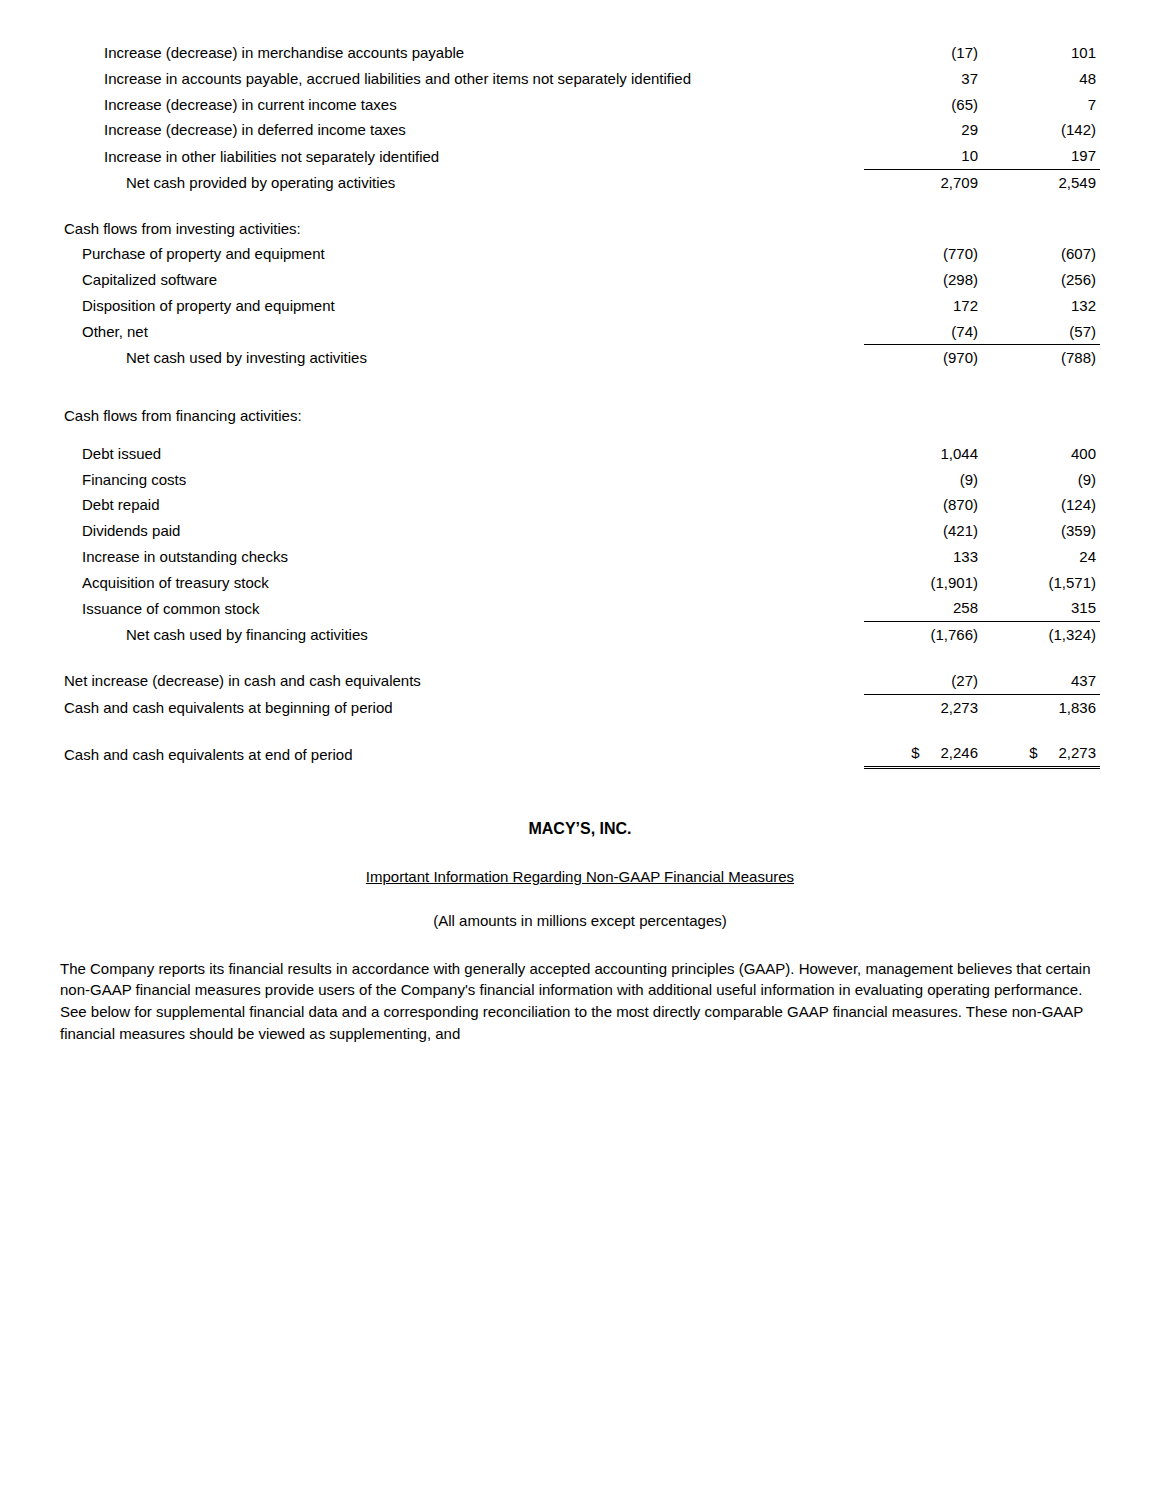| Increase (decrease) in merchandise accounts payable | (17) | 101 |
| Increase in accounts payable, accrued liabilities and other items not separately identified | 37 | 48 |
| Increase (decrease) in current income taxes | (65) | 7 |
| Increase (decrease) in deferred income taxes | 29 | (142) |
| Increase in other liabilities not separately identified | 10 | 197 |
| Net cash provided by operating activities | 2,709 | 2,549 |
| Cash flows from investing activities: | | |
| Purchase of property and equipment | (770) | (607) |
| Capitalized software | (298) | (256) |
| Disposition of property and equipment | 172 | 132 |
| Other, net | (74) | (57) |
| Net cash used by investing activities | (970) | (788) |
| Cash flows from financing activities: | | |
| Debt issued | 1,044 | 400 |
| Financing costs | (9) | (9) |
| Debt repaid | (870) | (124) |
| Dividends paid | (421) | (359) |
| Increase in outstanding checks | 133 | 24 |
| Acquisition of treasury stock | (1,901) | (1,571) |
| Issuance of common stock | 258 | 315 |
| Net cash used by financing activities | (1,766) | (1,324) |
| Net increase (decrease) in cash and cash equivalents | (27) | 437 |
| Cash and cash equivalents at beginning of period | 2,273 | 1,836 |
| Cash and cash equivalents at end of period | $ 2,246 | $ 2,273 |
MACY’S, INC.
Important Information Regarding Non-GAAP Financial Measures
(All amounts in millions except percentages)
The Company reports its financial results in accordance with generally accepted accounting principles (GAAP). However, management believes that certain non-GAAP financial measures provide users of the Company's financial information with additional useful information in evaluating operating performance. See below for supplemental financial data and a corresponding reconciliation to the most directly comparable GAAP financial measures. These non-GAAP financial measures should be viewed as supplementing, and